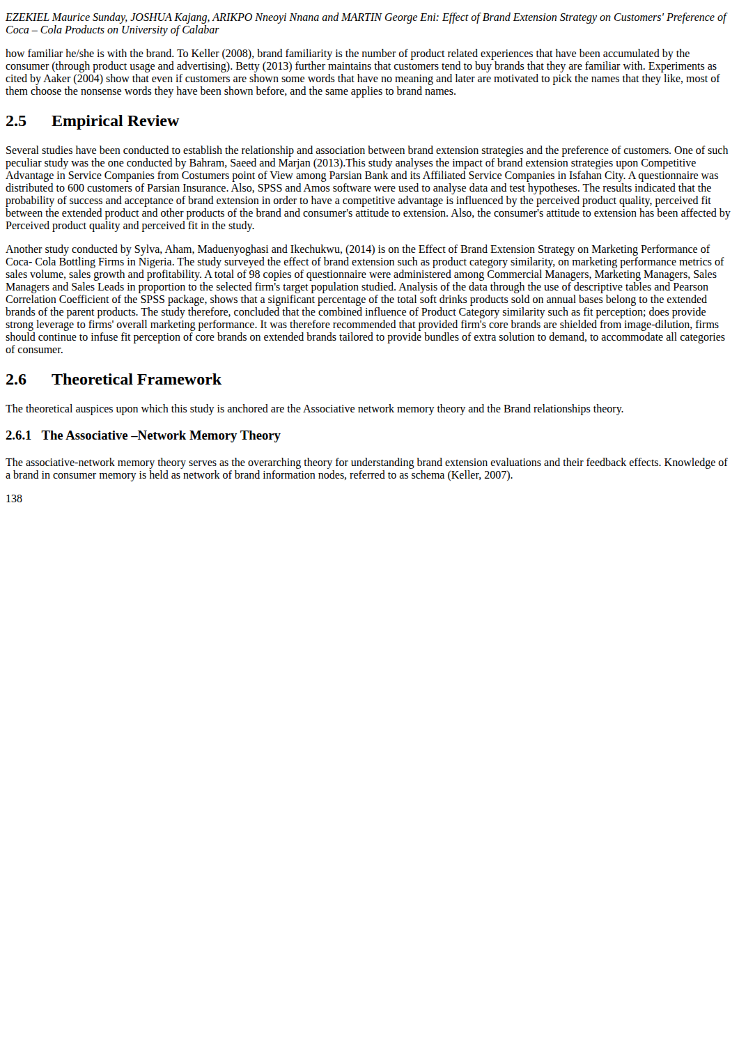EZEKIEL Maurice Sunday, JOSHUA Kajang, ARIKPO Nneoyi Nnana and MARTIN George Eni: Effect of Brand Extension Strategy on Customers' Preference of Coca – Cola Products on University of Calabar
how familiar he/she is with the brand. To Keller (2008), brand familiarity is the number of product related experiences that have been accumulated by the consumer (through product usage and advertising). Betty (2013) further maintains that customers tend to buy brands that they are familiar with. Experiments as cited by Aaker (2004) show that even if customers are shown some words that have no meaning and later are motivated to pick the names that they like, most of them choose the nonsense words they have been shown before, and the same applies to brand names.
2.5 Empirical Review
Several studies have been conducted to establish the relationship and association between brand extension strategies and the preference of customers. One of such peculiar study was the one conducted by Bahram, Saeed and Marjan (2013).This study analyses the impact of brand extension strategies upon Competitive Advantage in Service Companies from Costumers point of View among Parsian Bank and its Affiliated Service Companies in Isfahan City. A questionnaire was distributed to 600 customers of Parsian Insurance. Also, SPSS and Amos software were used to analyse data and test hypotheses. The results indicated that the probability of success and acceptance of brand extension in order to have a competitive advantage is influenced by the perceived product quality, perceived fit between the extended product and other products of the brand and consumer's attitude to extension. Also, the consumer's attitude to extension has been affected by Perceived product quality and perceived fit in the study.
Another study conducted by Sylva, Aham, Maduenyoghasi and Ikechukwu, (2014) is on the Effect of Brand Extension Strategy on Marketing Performance of Coca- Cola Bottling Firms in Nigeria. The study surveyed the effect of brand extension such as product category similarity, on marketing performance metrics of sales volume, sales growth and profitability. A total of 98 copies of questionnaire were administered among Commercial Managers, Marketing Managers, Sales Managers and Sales Leads in proportion to the selected firm's target population studied. Analysis of the data through the use of descriptive tables and Pearson Correlation Coefficient of the SPSS package, shows that a significant percentage of the total soft drinks products sold on annual bases belong to the extended brands of the parent products. The study therefore, concluded that the combined influence of Product Category similarity such as fit perception; does provide strong leverage to firms' overall marketing performance. It was therefore recommended that provided firm's core brands are shielded from image-dilution, firms should continue to infuse fit perception of core brands on extended brands tailored to provide bundles of extra solution to demand, to accommodate all categories of consumer.
2.6 Theoretical Framework
The theoretical auspices upon which this study is anchored are the Associative network memory theory and the Brand relationships theory.
2.6.1 The Associative –Network Memory Theory
The associative-network memory theory serves as the overarching theory for understanding brand extension evaluations and their feedback effects. Knowledge of a brand in consumer memory is held as network of brand information nodes, referred to as schema (Keller, 2007).
138